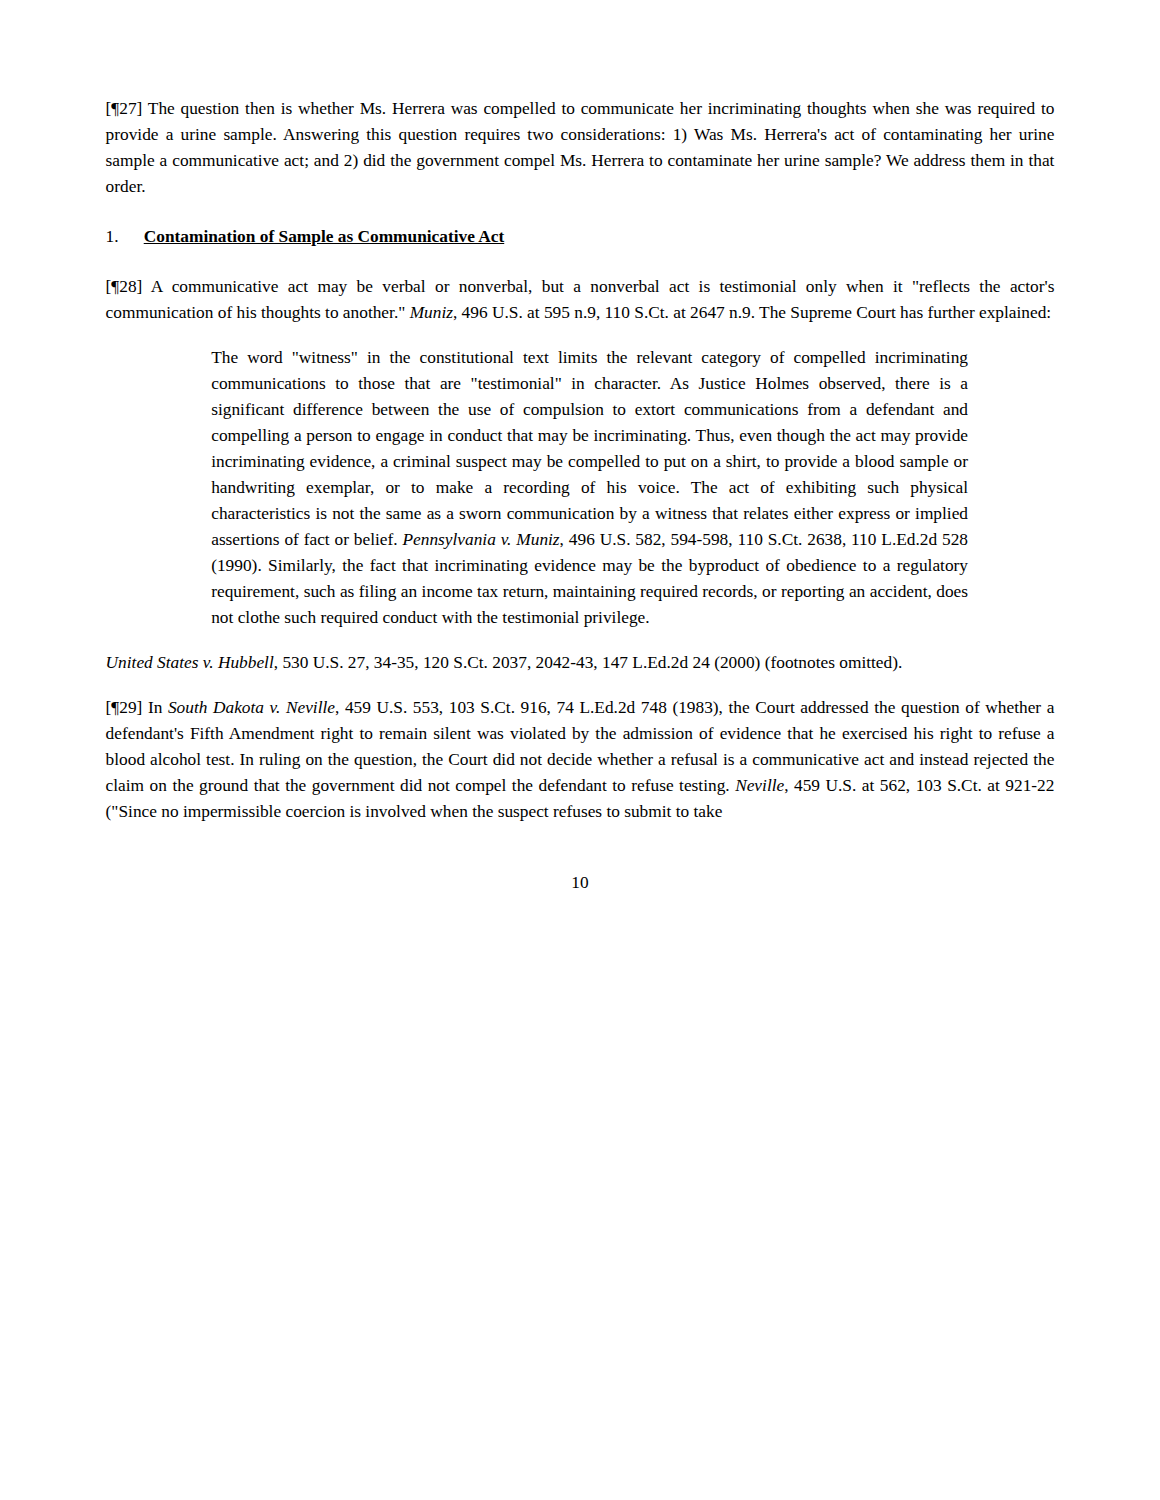[¶27] The question then is whether Ms. Herrera was compelled to communicate her incriminating thoughts when she was required to provide a urine sample. Answering this question requires two considerations: 1) Was Ms. Herrera's act of contaminating her urine sample a communicative act; and 2) did the government compel Ms. Herrera to contaminate her urine sample? We address them in that order.
1. Contamination of Sample as Communicative Act
[¶28] A communicative act may be verbal or nonverbal, but a nonverbal act is testimonial only when it "reflects the actor's communication of his thoughts to another." Muniz, 496 U.S. at 595 n.9, 110 S.Ct. at 2647 n.9. The Supreme Court has further explained:
The word "witness" in the constitutional text limits the relevant category of compelled incriminating communications to those that are "testimonial" in character. As Justice Holmes observed, there is a significant difference between the use of compulsion to extort communications from a defendant and compelling a person to engage in conduct that may be incriminating. Thus, even though the act may provide incriminating evidence, a criminal suspect may be compelled to put on a shirt, to provide a blood sample or handwriting exemplar, or to make a recording of his voice. The act of exhibiting such physical characteristics is not the same as a sworn communication by a witness that relates either express or implied assertions of fact or belief. Pennsylvania v. Muniz, 496 U.S. 582, 594-598, 110 S.Ct. 2638, 110 L.Ed.2d 528 (1990). Similarly, the fact that incriminating evidence may be the byproduct of obedience to a regulatory requirement, such as filing an income tax return, maintaining required records, or reporting an accident, does not clothe such required conduct with the testimonial privilege.
United States v. Hubbell, 530 U.S. 27, 34-35, 120 S.Ct. 2037, 2042-43, 147 L.Ed.2d 24 (2000) (footnotes omitted).
[¶29] In South Dakota v. Neville, 459 U.S. 553, 103 S.Ct. 916, 74 L.Ed.2d 748 (1983), the Court addressed the question of whether a defendant's Fifth Amendment right to remain silent was violated by the admission of evidence that he exercised his right to refuse a blood alcohol test. In ruling on the question, the Court did not decide whether a refusal is a communicative act and instead rejected the claim on the ground that the government did not compel the defendant to refuse testing. Neville, 459 U.S. at 562, 103 S.Ct. at 921-22 ("Since no impermissible coercion is involved when the suspect refuses to submit to take
10